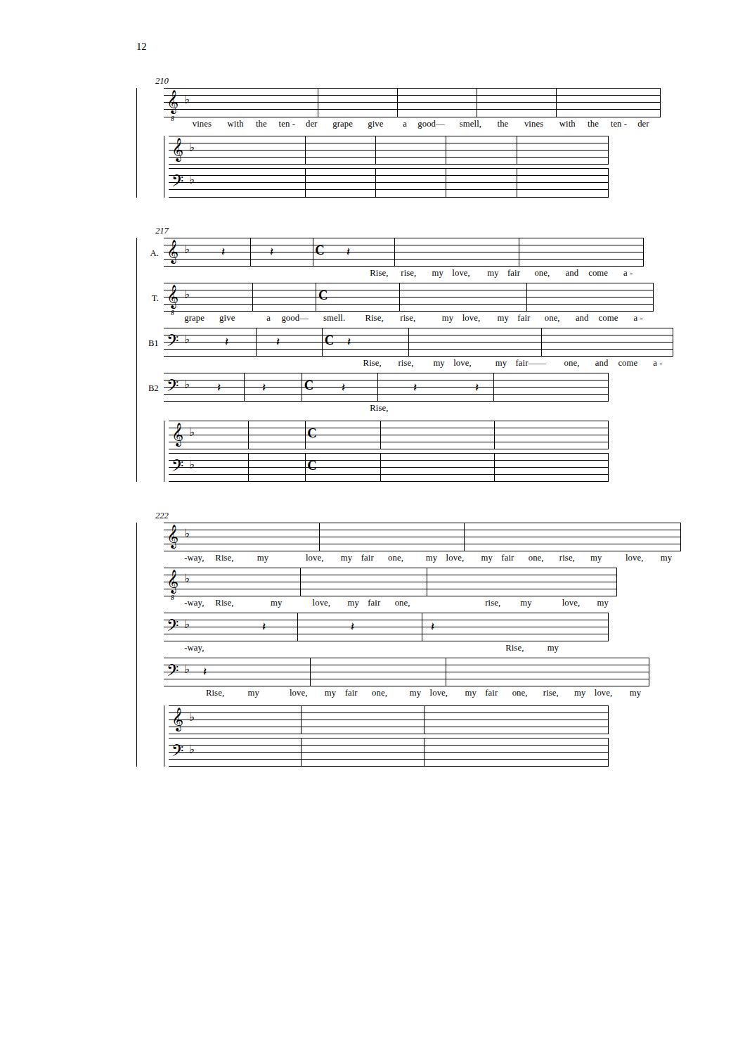12
210
𝄞 ♭ 8
vines with the ten -der grape give agood—smell, the vines with the ten -der
𝄞 ♭
𝄢 ♭
217
A.
𝄞 ♭ C 𝄽 𝄽 𝄽
Rise, rise, my love, my fair one, and come a -
T.
𝄞 ♭ 8 C
grape give agood—smell. Rise, rise, my love, my fair one, and come a -
B1
𝄢 ♭ C 𝄽 𝄽 𝄽
Rise, rise, my love, my fair——one, and come a -
B2
𝄢 ♭ C 𝄽 𝄽 𝄽 𝄽 𝄽
Rise,
𝄞 ♭ C
𝄢 ♭ C
222
𝄞 ♭
-way, Rise, my love, my fair one, my love, my fair one, rise, my love, my
𝄞 ♭ 8
-way, Rise, my love, my fair one, rise, my love, my
𝄢 ♭ 𝄽 𝄽 𝄽
-way, Rise, my
𝄢 ♭ 𝄽
Rise, my love, my fair one, my love, my fair one, rise, my love, my
𝄞 ♭
𝄢 ♭
Lyrics transcription, page 12
Measures 210–216, single voice: vines with the tender grape give a good smell, the vines with the tender
Measures 217–221. Alto: Rise, rise, my love, my fair one, and come a-. Tenor: grape give a good smell. Rise, rise, my love, my fair one, and come a-. Bass 1: Rise, rise, my love, my fair one, and come a-. Bass 2: Rise,
Measures 222–225. Alto: -way, Rise, my love, my fair one, my love, my fair one, rise, my love, my. Tenor: -way, Rise, my love, my fair one, rise, my love, my. Bass 1: -way, Rise, my. Bass 2: Rise, my love, my fair one, my love, my fair one, rise, my love, my